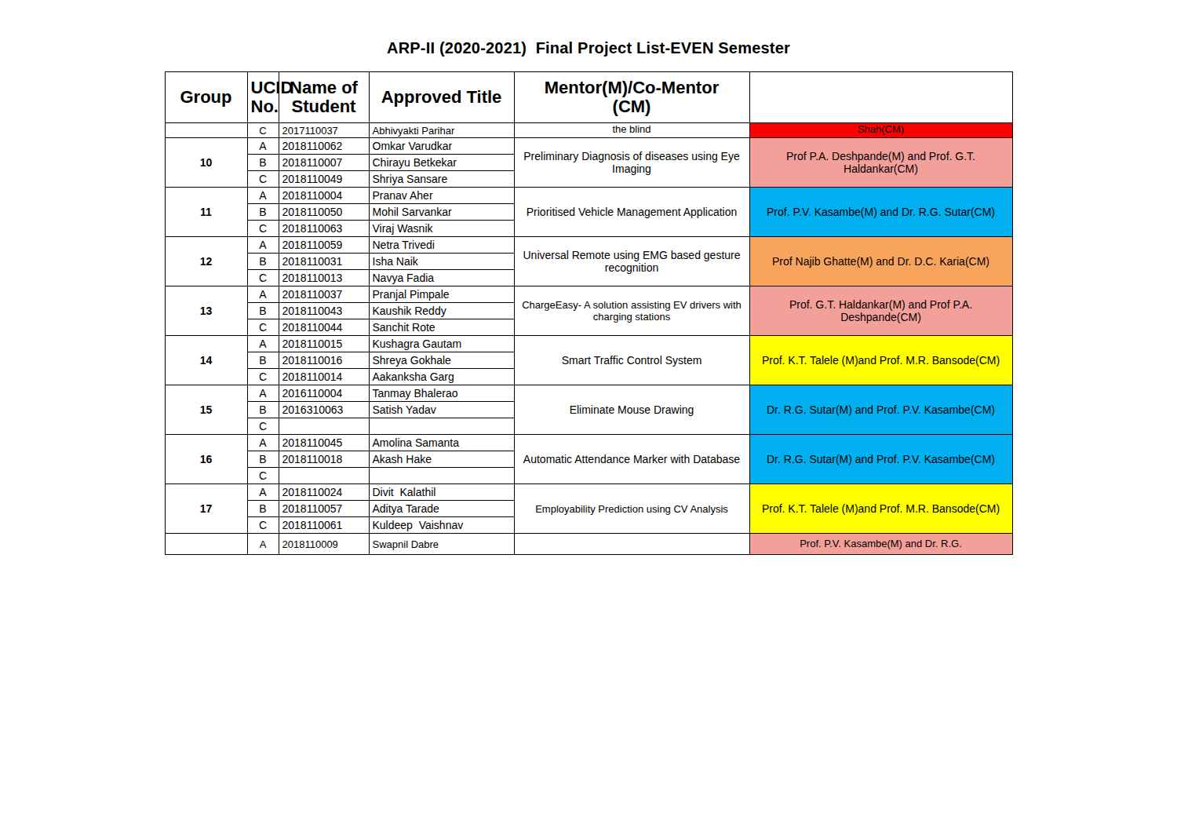ARP-II (2020-2021) Final Project List-EVEN Semester
| Group | UCID No. | Name of Student | Approved Title | Mentor(M)/Co-Mentor (CM) |
| --- | --- | --- | --- | --- |
| | C | 2017110037 | Abhivyakti Parihar | the blind | Shah(CM) |
| 10 | A | 2018110062 | Omkar Varudkar | Preliminary Diagnosis of diseases using Eye Imaging | Prof P.A. Deshpande(M) and Prof. G.T. Haldankar(CM) |
| B | 2018110007 | Chirayu Betkekar |
| C | 2018110049 | Shriya Sansare |
| 11 | A | 2018110004 | Pranav Aher | Prioritised Vehicle Management Application | Prof. P.V. Kasambe(M) and Dr. R.G. Sutar(CM) |
| B | 2018110050 | Mohil Sarvankar |
| C | 2018110063 | Viraj Wasnik |
| 12 | A | 2018110059 | Netra Trivedi | Universal Remote using EMG based gesture recognition | Prof Najib Ghatte(M) and Dr. D.C. Karia(CM) |
| B | 2018110031 | Isha Naik |
| C | 2018110013 | Navya Fadia |
| 13 | A | 2018110037 | Pranjal Pimpale | ChargeEasy- A solution assisting EV drivers with charging stations | Prof. G.T. Haldankar(M) and Prof P.A. Deshpande(CM) |
| B | 2018110043 | Kaushik Reddy |
| C | 2018110044 | Sanchit Rote |
| 14 | A | 2018110015 | Kushagra Gautam | Smart Traffic Control System | Prof. K.T. Talele (M)and Prof. M.R. Bansode(CM) |
| B | 2018110016 | Shreya Gokhale |
| C | 2018110014 | Aakanksha Garg |
| 15 | A | 2016110004 | Tanmay Bhalerao | Eliminate Mouse Drawing | Dr. R.G. Sutar(M) and Prof. P.V. Kasambe(CM) |
| B | 2016310063 | Satish Yadav |
| C | | |
| 16 | A | 2018110045 | Amolina Samanta | Automatic Attendance Marker with Database | Dr. R.G. Sutar(M) and Prof. P.V. Kasambe(CM) |
| B | 2018110018 | Akash Hake |
| C | | |
| 17 | A | 2018110024 | Divit Kalathil | Employability Prediction using CV Analysis | Prof. K.T. Talele (M)and Prof. M.R. Bansode(CM) |
| B | 2018110057 | Aditya Tarade |
| C | 2018110061 | Kuldeep Vaishnav |
| | A | 2018110009 | Swapnil Dabre | | Prof. P.V. Kasambe(M) and Dr. R.G. |